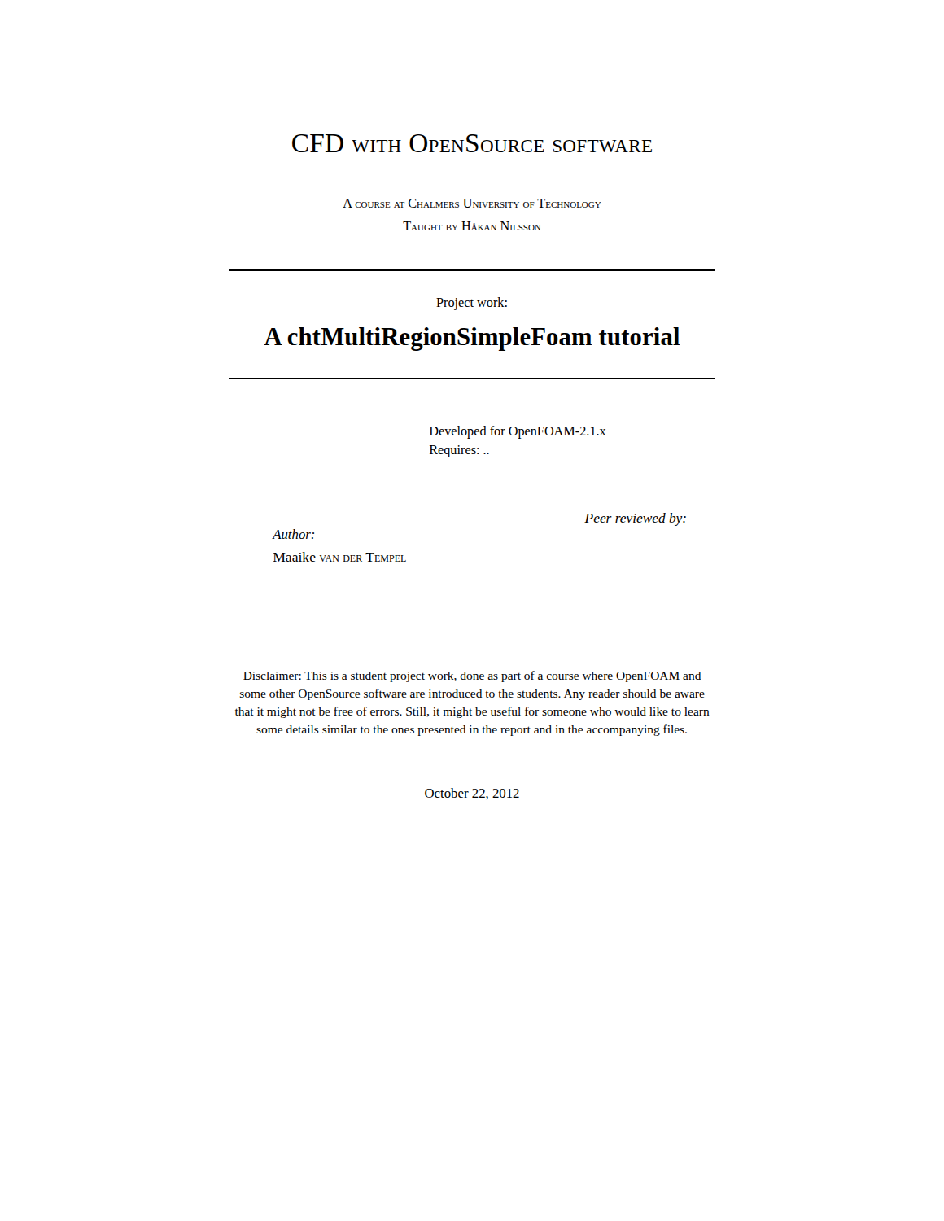CFD with OpenSource software
A course at Chalmers University of Technology
Taught by Håkan Nilsson
Project work:
A chtMultiRegionSimpleFoam tutorial
Developed for OpenFOAM-2.1.x
Requires: ..
Peer reviewed by:
Author: Maaike van der Tempel
Disclaimer: This is a student project work, done as part of a course where OpenFOAM and some other OpenSource software are introduced to the students. Any reader should be aware that it might not be free of errors. Still, it might be useful for someone who would like to learn some details similar to the ones presented in the report and in the accompanying files.
October 22, 2012